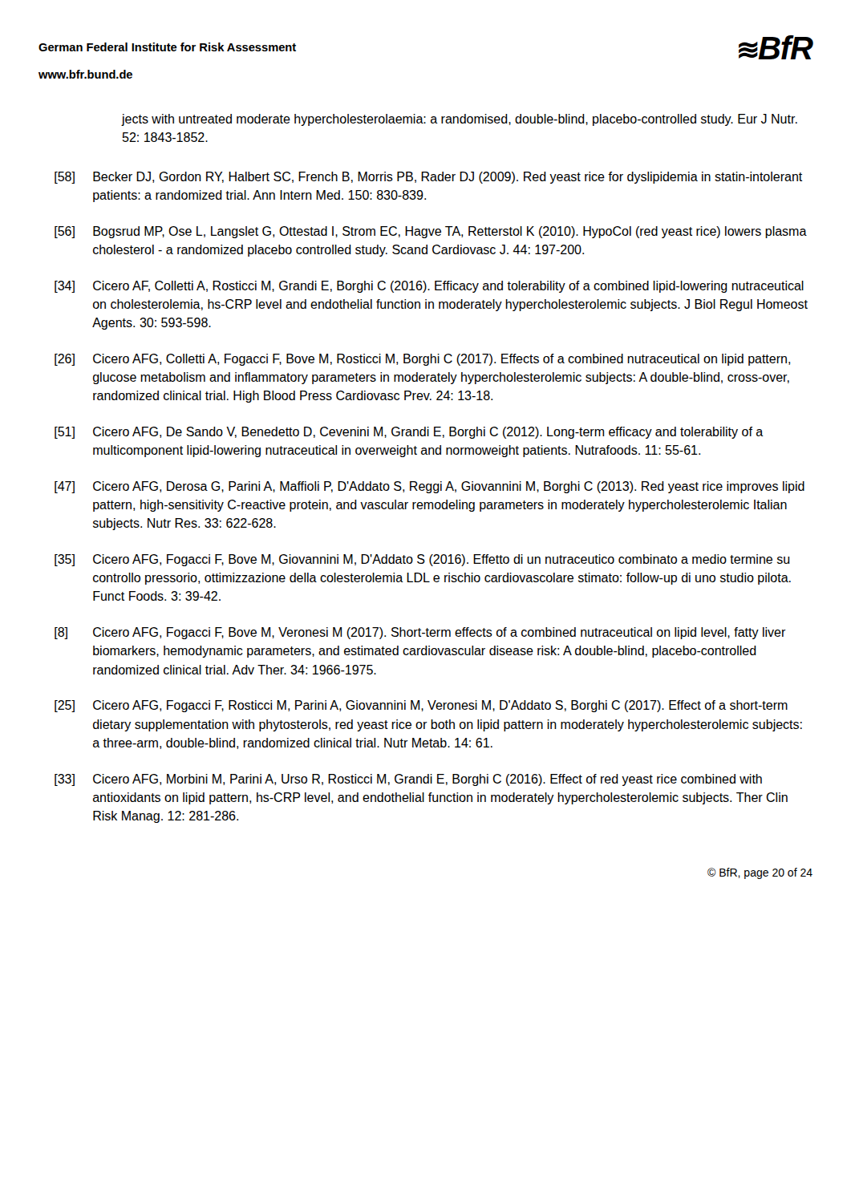German Federal Institute for Risk Assessment
≋BfR
www.bfr.bund.de
jects with untreated moderate hypercholesterolaemia: a randomised, double-blind, placebo-controlled study. Eur J Nutr. 52: 1843-1852.
[58] Becker DJ, Gordon RY, Halbert SC, French B, Morris PB, Rader DJ (2009). Red yeast rice for dyslipidemia in statin-intolerant patients: a randomized trial. Ann Intern Med. 150: 830-839.
[56] Bogsrud MP, Ose L, Langslet G, Ottestad I, Strom EC, Hagve TA, Retterstol K (2010). HypoCol (red yeast rice) lowers plasma cholesterol - a randomized placebo controlled study. Scand Cardiovasc J. 44: 197-200.
[34] Cicero AF, Colletti A, Rosticci M, Grandi E, Borghi C (2016). Efficacy and tolerability of a combined lipid-lowering nutraceutical on cholesterolemia, hs-CRP level and endothelial function in moderately hypercholesterolemic subjects. J Biol Regul Homeost Agents. 30: 593-598.
[26] Cicero AFG, Colletti A, Fogacci F, Bove M, Rosticci M, Borghi C (2017). Effects of a combined nutraceutical on lipid pattern, glucose metabolism and inflammatory parameters in moderately hypercholesterolemic subjects: A double-blind, cross-over, randomized clinical trial. High Blood Press Cardiovasc Prev. 24: 13-18.
[51] Cicero AFG, De Sando V, Benedetto D, Cevenini M, Grandi E, Borghi C (2012). Long-term efficacy and tolerability of a multicomponent lipid-lowering nutraceutical in overweight and normoweight patients. Nutrafoods. 11: 55-61.
[47] Cicero AFG, Derosa G, Parini A, Maffioli P, D'Addato S, Reggi A, Giovannini M, Borghi C (2013). Red yeast rice improves lipid pattern, high-sensitivity C-reactive protein, and vascular remodeling parameters in moderately hypercholesterolemic Italian subjects. Nutr Res. 33: 622-628.
[35] Cicero AFG, Fogacci F, Bove M, Giovannini M, D'Addato S (2016). Effetto di un nutraceutico combinato a medio termine su controllo pressorio, ottimizzazione della colesterolemia LDL e rischio cardiovascolare stimato: follow-up di uno studio pilota. Funct Foods. 3: 39-42.
[8] Cicero AFG, Fogacci F, Bove M, Veronesi M (2017). Short-term effects of a combined nutraceutical on lipid level, fatty liver biomarkers, hemodynamic parameters, and estimated cardiovascular disease risk: A double-blind, placebo-controlled randomized clinical trial. Adv Ther. 34: 1966-1975.
[25] Cicero AFG, Fogacci F, Rosticci M, Parini A, Giovannini M, Veronesi M, D'Addato S, Borghi C (2017). Effect of a short-term dietary supplementation with phytosterols, red yeast rice or both on lipid pattern in moderately hypercholesterolemic subjects: a three-arm, double-blind, randomized clinical trial. Nutr Metab. 14: 61.
[33] Cicero AFG, Morbini M, Parini A, Urso R, Rosticci M, Grandi E, Borghi C (2016). Effect of red yeast rice combined with antioxidants on lipid pattern, hs-CRP level, and endothelial function in moderately hypercholesterolemic subjects. Ther Clin Risk Manag. 12: 281-286.
© BfR, page 20 of 24